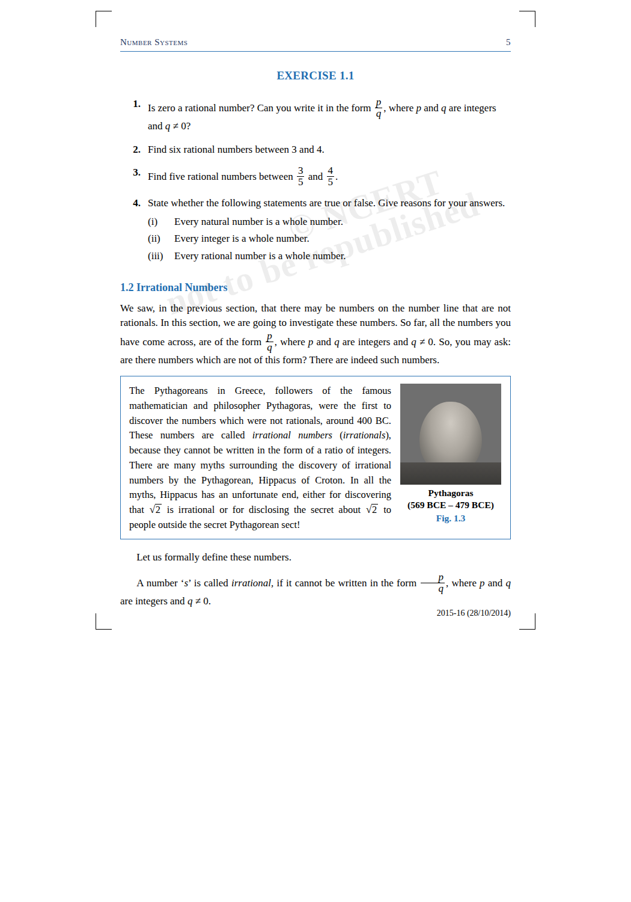© NCERT not to be republished
Number Systems 5
EXERCISE 1.1
1. Is zero a rational number? Can you write it in the form pq, where p and q are integers and q ≠ 0?
2. Find six rational numbers between 3 and 4.
3. Find five rational numbers between 35 and 45.
4. State whether the following statements are true or false. Give reasons for your answers.
(i) Every natural number is a whole number.
(ii) Every integer is a whole number.
(iii) Every rational number is a whole number.
1.2 Irrational Numbers
We saw, in the previous section, that there may be numbers on the number line that are not rationals. In this section, we are going to investigate these numbers. So far, all the numbers you have come across, are of the form pq, where p and q are integers and q ≠ 0. So, you may ask: are there numbers which are not of this form? There are indeed such numbers.
The Pythagoreans in Greece, followers of the famous mathematician and philosopher Pythagoras, were the first to discover the numbers which were not rationals, around 400 BC. These numbers are called irrational numbers (irrationals), because they cannot be written in the form of a ratio of integers. There are many myths surrounding the discovery of irrational numbers by the Pythagorean, Hippacus of Croton. In all the myths, Hippacus has an unfortunate end, either for discovering that 2 is irrational or for disclosing the secret about 2 to people outside the secret Pythagorean sect!
Pythagoras
(569 BCE – 479 BCE)
Fig. 1.3
Let us formally define these numbers.
A number ‘s’ is called irrational, if it cannot be written in the form pq, where p and q are integers and q ≠ 0.
2015-16 (28/10/2014)